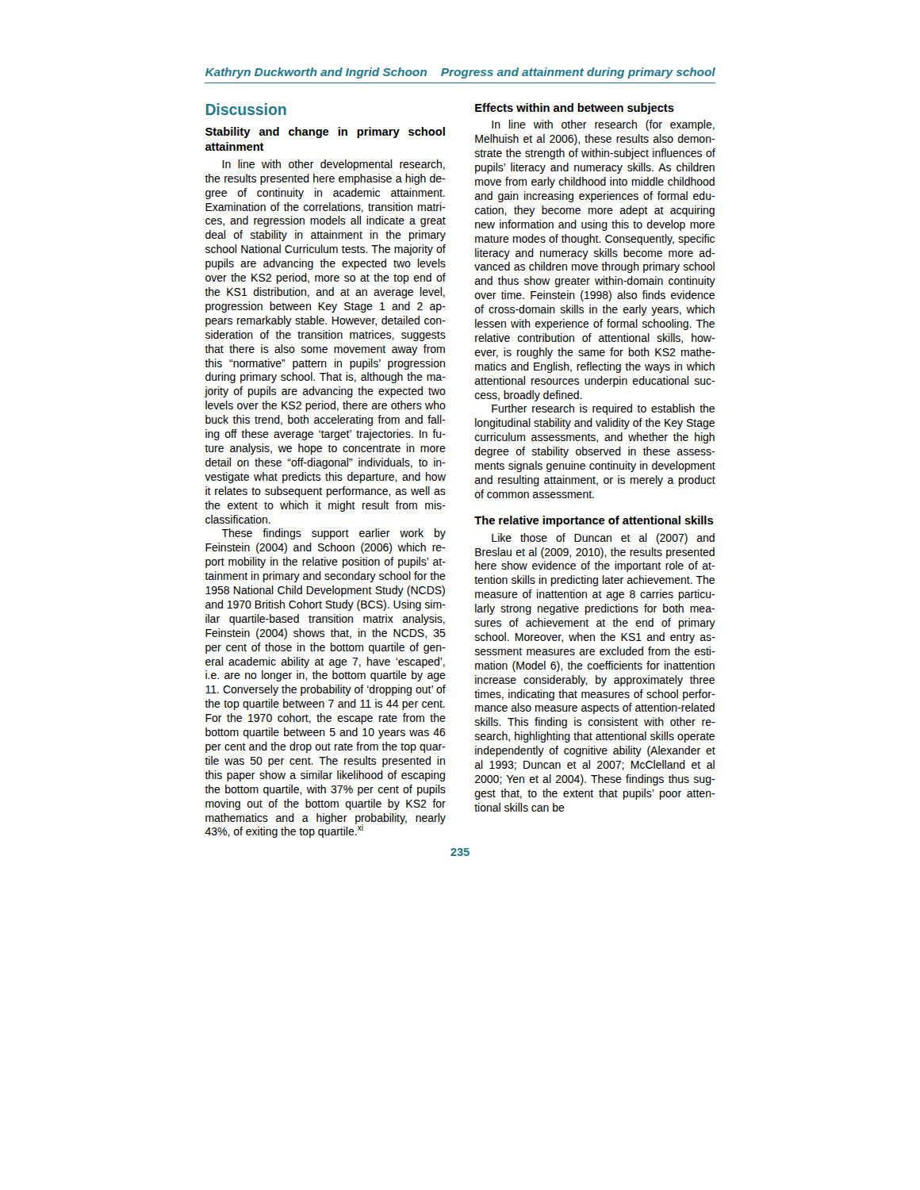Kathryn Duckworth and Ingrid Schoon Progress and attainment during primary school
Discussion
Stability and change in primary school attainment
In line with other developmental research, the results presented here emphasise a high degree of continuity in academic attainment. Examination of the correlations, transition matrices, and regression models all indicate a great deal of stability in attainment in the primary school National Curriculum tests. The majority of pupils are advancing the expected two levels over the KS2 period, more so at the top end of the KS1 distribution, and at an average level, progression between Key Stage 1 and 2 appears remarkably stable. However, detailed consideration of the transition matrices, suggests that there is also some movement away from this “normative” pattern in pupils’ progression during primary school. That is, although the majority of pupils are advancing the expected two levels over the KS2 period, there are others who buck this trend, both accelerating from and falling off these average ‘target’ trajectories. In future analysis, we hope to concentrate in more detail on these “off-diagonal” individuals, to investigate what predicts this departure, and how it relates to subsequent performance, as well as the extent to which it might result from mis-classification.
These findings support earlier work by Feinstein (2004) and Schoon (2006) which report mobility in the relative position of pupils’ attainment in primary and secondary school for the 1958 National Child Development Study (NCDS) and 1970 British Cohort Study (BCS). Using similar quartile-based transition matrix analysis, Feinstein (2004) shows that, in the NCDS, 35 per cent of those in the bottom quartile of general academic ability at age 7, have ‘escaped’, i.e. are no longer in, the bottom quartile by age 11. Conversely the probability of ‘dropping out’ of the top quartile between 7 and 11 is 44 per cent. For the 1970 cohort, the escape rate from the bottom quartile between 5 and 10 years was 46 per cent and the drop out rate from the top quartile was 50 per cent. The results presented in this paper show a similar likelihood of escaping the bottom quartile, with 37% per cent of pupils moving out of the bottom quartile by KS2 for mathematics and a higher probability, nearly 43%, of exiting the top quartile.xi
Effects within and between subjects
In line with other research (for example, Melhuish et al 2006), these results also demonstrate the strength of within-subject influences of pupils’ literacy and numeracy skills. As children move from early childhood into middle childhood and gain increasing experiences of formal education, they become more adept at acquiring new information and using this to develop more mature modes of thought. Consequently, specific literacy and numeracy skills become more advanced as children move through primary school and thus show greater within-domain continuity over time. Feinstein (1998) also finds evidence of cross-domain skills in the early years, which lessen with experience of formal schooling. The relative contribution of attentional skills, however, is roughly the same for both KS2 mathematics and English, reflecting the ways in which attentional resources underpin educational success, broadly defined.
Further research is required to establish the longitudinal stability and validity of the Key Stage curriculum assessments, and whether the high degree of stability observed in these assessments signals genuine continuity in development and resulting attainment, or is merely a product of common assessment.
The relative importance of attentional skills
Like those of Duncan et al (2007) and Breslau et al (2009, 2010), the results presented here show evidence of the important role of attention skills in predicting later achievement. The measure of inattention at age 8 carries particularly strong negative predictions for both measures of achievement at the end of primary school. Moreover, when the KS1 and entry assessment measures are excluded from the estimation (Model 6), the coefficients for inattention increase considerably, by approximately three times, indicating that measures of school performance also measure aspects of attention-related skills. This finding is consistent with other research, highlighting that attentional skills operate independently of cognitive ability (Alexander et al 1993; Duncan et al 2007; McClelland et al 2000; Yen et al 2004). These findings thus suggest that, to the extent that pupils’ poor attentional skills can be
235